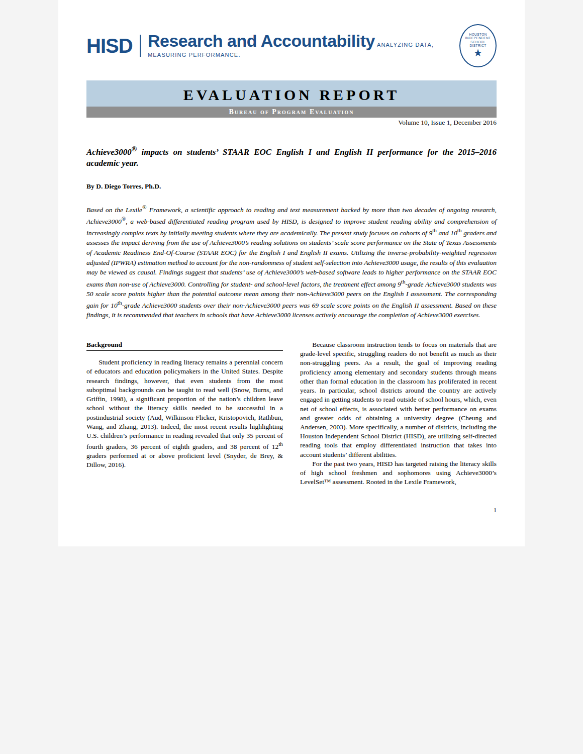HISD Research and Accountability ANALYZING DATA, MEASURING PERFORMANCE.
HOUSTON INDEPENDENT SCHOOL DISTRICT★
EVALUATION REPORT
Bureau of Program Evaluation
Volume 10, Issue 1, December 2016
Achieve3000® impacts on students’ STAAR EOC English I and English II performance for the 2015–2016 academic year.
By D. Diego Torres, Ph.D.
Based on the Lexile® Framework, a scientific approach to reading and text measurement backed by more than two decades of ongoing research, Achieve3000®, a web-based differentiated reading program used by HISD, is designed to improve student reading ability and comprehension of increasingly complex texts by initially meeting students where they are academically. The present study focuses on cohorts of 9th and 10th graders and assesses the impact deriving from the use of Achieve3000’s reading solutions on students’ scale score performance on the State of Texas Assessments of Academic Readiness End-Of-Course (STAAR EOC) for the English I and English II exams. Utilizing the inverse-probability-weighted regression adjusted (IPWRA) estimation method to account for the non-randomness of student self-selection into Achieve3000 usage, the results of this evaluation may be viewed as causal. Findings suggest that students’ use of Achieve3000’s web-based software leads to higher performance on the STAAR EOC exams than non-use of Achieve3000. Controlling for student- and school-level factors, the treatment effect among 9th-grade Achieve3000 students was 50 scale score points higher than the potential outcome mean among their non-Achieve3000 peers on the English I assessment. The corresponding gain for 10th-grade Achieve3000 students over their non-Achieve3000 peers was 69 scale score points on the English II assessment. Based on these findings, it is recommended that teachers in schools that have Achieve3000 licenses actively encourage the completion of Achieve3000 exercises.
Background
Student proficiency in reading literacy remains a perennial concern of educators and education policymakers in the United States. Despite research findings, however, that even students from the most suboptimal backgrounds can be taught to read well (Snow, Burns, and Griffin, 1998), a significant proportion of the nation’s children leave school without the literacy skills needed to be successful in a postindustrial society (Aud, Wilkinson-Flicker, Kristopovich, Rathbun, Wang, and Zhang, 2013). Indeed, the most recent results highlighting U.S. children’s performance in reading revealed that only 35 percent of fourth graders, 36 percent of eighth graders, and 38 percent of 12th graders performed at or above proficient level (Snyder, de Brey, & Dillow, 2016).
Because classroom instruction tends to focus on materials that are grade-level specific, struggling readers do not benefit as much as their non-struggling peers. As a result, the goal of improving reading proficiency among elementary and secondary students through means other than formal education in the classroom has proliferated in recent years. In particular, school districts around the country are actively engaged in getting students to read outside of school hours, which, even net of school effects, is associated with better performance on exams and greater odds of obtaining a university degree (Cheung and Andersen, 2003). More specifically, a number of districts, including the Houston Independent School District (HISD), are utilizing self-directed reading tools that employ differentiated instruction that takes into account students’ different abilities.
For the past two years, HISD has targeted raising the literacy skills of high school freshmen and sophomores using Achieve3000’s LevelSet™ assessment. Rooted in the Lexile Framework,
1